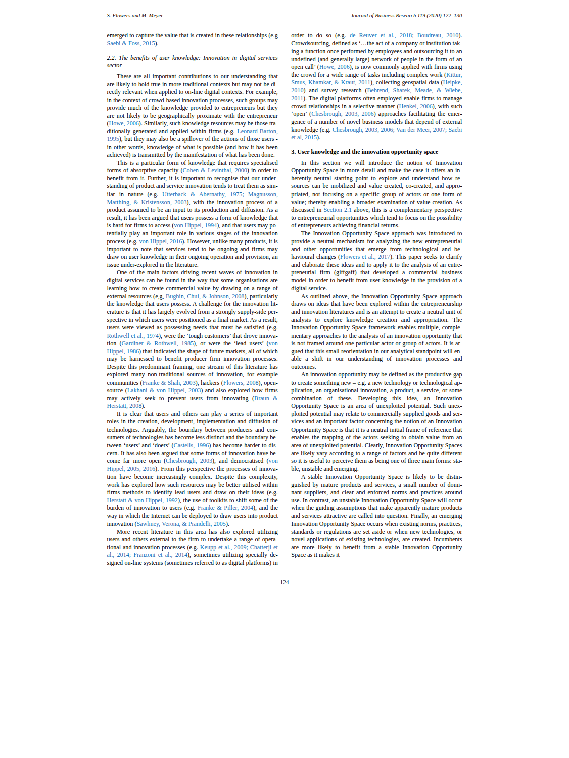S. Flowers and M. Meyer
Journal of Business Research 119 (2020) 122–130
emerged to capture the value that is created in these relationships (e.g Saebi & Foss, 2015).
2.2. The benefits of user knowledge: Innovation in digital services sector
These are all important contributions to our understanding that are likely to hold true in more traditional contexts but may not be directly relevant when applied to on-line digital contexts. For example, in the context of crowd-based innovation processes, such groups may provide much of the knowledge provided to entrepreneurs but they are not likely to be geographically proximate with the entrepreneur (Howe, 2006). Similarly, such knowledge resources may be those traditionally generated and applied within firms (e.g. Leonard-Barton, 1995), but they may also be a spillover of the actions of those users - in other words, knowledge of what is possible (and how it has been achieved) is transmitted by the manifestation of what has been done.
This is a particular form of knowledge that requires specialised forms of absorptive capacity (Cohen & Levinthal, 2000) in order to benefit from it. Further, it is important to recognise that our understanding of product and service innovation tends to treat them as similar in nature (e.g. Utterback & Abernathy, 1975; Magnusson, Matthing, & Kristensson, 2003), with the innovation process of a product assumed to be an input to its production and diffusion. As a result, it has been argued that users possess a form of knowledge that is hard for firms to access (von Hippel, 1994), and that users may potentially play an important role in various stages of the innovation process (e.g. von Hippel, 2016). However, unlike many products, it is important to note that services tend to be ongoing and firms may draw on user knowledge in their ongoing operation and provision, an issue under-explored in the literature.
One of the main factors driving recent waves of innovation in digital services can be found in the way that some organisations are learning how to create commercial value by drawing on a range of external resources (e,g, Bughin, Chui, & Johnson, 2008), particularly the knowledge that users possess. A challenge for the innovation literature is that it has largely evolved from a strongly supply-side perspective in which users were positioned as a final market. As a result, users were viewed as possessing needs that must be satisfied (e.g. Rothwell et al., 1974), were the ‘tough customers’ that drove innovation (Gardiner & Rothwell, 1985), or were the ‘lead users’ (von Hippel, 1986) that indicated the shape of future markets, all of which may be harnessed to benefit producer firm innovation processes. Despite this predominant framing, one stream of this literature has explored many non-traditional sources of innovation, for example communities (Franke & Shah, 2003), hackers (Flowers, 2008), open-source (Lakhani & von Hippel, 2003) and also explored how firms may actively seek to prevent users from innovating (Braun & Herstatt, 2008).
It is clear that users and others can play a series of important roles in the creation, development, implementation and diffusion of technologies. Arguably, the boundary between producers and consumers of technologies has become less distinct and the boundary between ‘users’ and ‘doers’ (Castells, 1996) has become harder to discern. It has also been argued that some forms of innovation have become far more open (Chesbrough, 2003), and democratised (von Hippel, 2005, 2016). From this perspective the processes of innovation have become increasingly complex. Despite this complexity, work has explored how such resources may be better utilised within firms methods to identify lead users and draw on their ideas (e.g. Herstatt & von Hippel, 1992), the use of toolkits to shift some of the burden of innovation to users (e.g. Franke & Piller, 2004), and the way in which the Internet can be deployed to draw users into product innovation (Sawhney, Verona, & Prandelli, 2005).
More recent literature in this area has also explored utilizing users and others external to the firm to undertake a range of operational and innovation processes (e.g. Keupp et al., 2009; Chatterji et al., 2014; Franzoni et al., 2014), sometimes utilizing specially designed on-line systems (sometimes referred to as digital platforms) in order to do so (e.g. de Reuver et al., 2018; Boudreau, 2010). Crowdsourcing, defined as ‘…the act of a company or institution taking a function once performed by employees and outsourcing it to an undefined (and generally large) network of people in the form of an open call’ (Howe, 2006), is now commonly applied with firms using the crowd for a wide range of tasks including complex work (Kittur, Smus, Khamkar, & Kraut, 2011), collecting geospatial data (Heipke, 2010) and survey research (Behrend, Sharek, Meade, & Wiebe, 2011). The digital platforms often employed enable firms to manage crowd relationships in a selective manner (Henkel, 2006), with such ‘open’ (Chesbrough, 2003, 2006) approaches facilitating the emergence of a number of novel business models that depend of external knowledge (e.g. Chesbrough, 2003, 2006; Van der Meer, 2007; Saebi et al, 2015).
3. User knowledge and the innovation opportunity space
In this section we will introduce the notion of Innovation Opportunity Space in more detail and make the case it offers an inherently neutral starting point to explore and understand how resources can be mobilized and value created, co-created, and appropriated, not focusing on a specific group of actors or one form of value; thereby enabling a broader examination of value creation. As discussed in Section 2.1 above, this is a complementary perspective to entrepreneurial opportunities which tend to focus on the possibility of entrepreneurs achieving financial returns.
The Innovation Opportunity Space approach was introduced to provide a neutral mechanism for analyzing the new entrepreneurial and other opportunities that emerge from technological and behavioural changes (Flowers et al., 2017). This paper seeks to clarify and elaborate these ideas and to apply it to the analysis of an entrepreneurial firm (giffgaff) that developed a commercial business model in order to benefit from user knowledge in the provision of a digital service.
As outlined above, the Innovation Opportunity Space approach draws on ideas that have been explored within the entrepreneurship and innovation literatures and is an attempt to create a neutral unit of analysis to explore knowledge creation and appropriation. The Innovation Opportunity Space framework enables multiple, complementary approaches to the analysis of an innovation opportunity that is not framed around one particular actor or group of actors. It is argued that this small reorientation in our analytical standpoint will enable a shift in our understanding of innovation processes and outcomes.
An innovation opportunity may be defined as the productive gap to create something new – e.g. a new technology or technological application, an organisational innovation, a product, a service, or some combination of these. Developing this idea, an Innovation Opportunity Space is an area of unexploited potential. Such unexploited potential may relate to commercially supplied goods and services and an important factor concerning the notion of an Innovation Opportunity Space is that it is a neutral initial frame of reference that enables the mapping of the actors seeking to obtain value from an area of unexploited potential. Clearly, Innovation Opportunity Spaces are likely vary according to a range of factors and be quite different so it is useful to perceive them as being one of three main forms: stable, unstable and emerging.
A stable Innovation Opportunity Space is likely to be distinguished by mature products and services, a small number of dominant suppliers, and clear and enforced norms and practices around use. In contrast, an unstable Innovation Opportunity Space will occur when the guiding assumptions that make apparently mature products and services attractive are called into question. Finally, an emerging Innovation Opportunity Space occurs when existing norms, practices, standards or regulations are set aside or when new technologies, or novel applications of existing technologies, are created. Incumbents are more likely to benefit from a stable Innovation Opportunity Space as it makes it
124